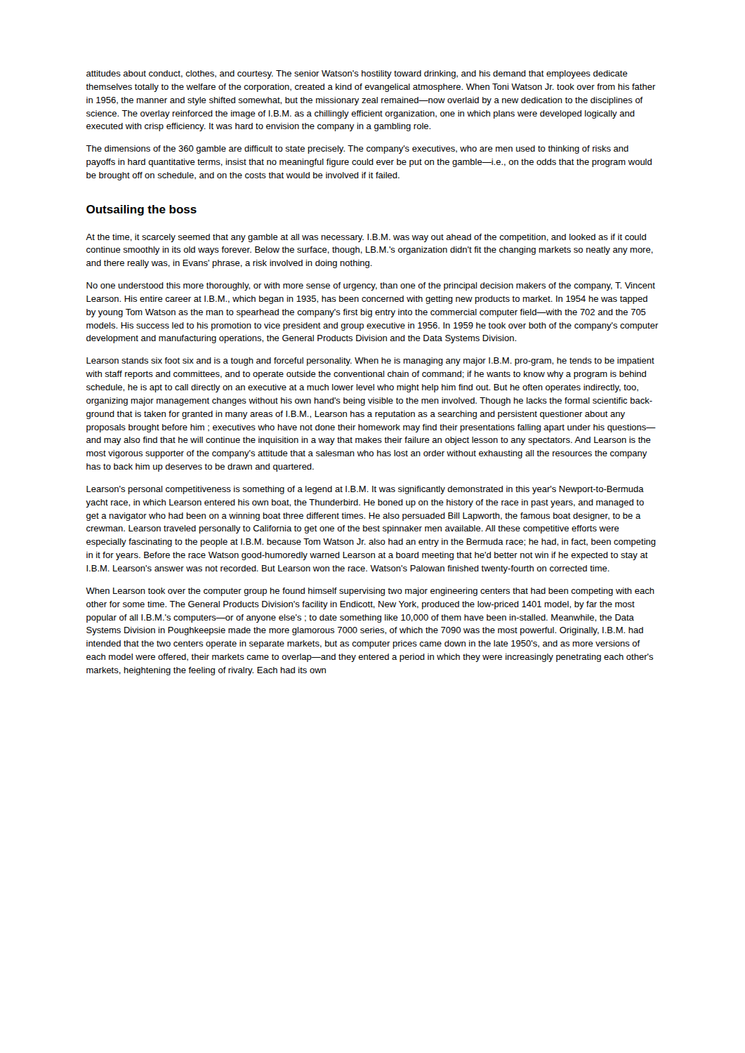attitudes about conduct, clothes, and courtesy. The senior Watson's hostility toward drinking, and his demand that employees dedicate themselves totally to the welfare of the corporation, created a kind of evangelical atmosphere. When Toni Watson Jr. took over from his father in 1956, the manner and style shifted somewhat, but the missionary zeal remained—now overlaid by a new dedication to the disciplines of science. The overlay reinforced the image of I.B.M. as a chillingly efficient organization, one in which plans were developed logically and executed with crisp efficiency. It was hard to envision the company in a gambling role.
The dimensions of the 360 gamble are difficult to state precisely. The company's executives, who are men used to thinking of risks and payoffs in hard quantitative terms, insist that no meaningful figure could ever be put on the gamble—i.e., on the odds that the program would be brought off on schedule, and on the costs that would be involved if it failed.
Outsailing the boss
At the time, it scarcely seemed that any gamble at all was necessary. I.B.M. was way out ahead of the competition, and looked as if it could continue smoothly in its old ways forever. Below the surface, though, LB.M.'s organization didn't fit the changing markets so neatly any more, and there really was, in Evans' phrase, a risk involved in doing nothing.
No one understood this more thoroughly, or with more sense of urgency, than one of the principal decision makers of the company, T. Vincent Learson. His entire career at I.B.M., which began in 1935, has been concerned with getting new products to market. In 1954 he was tapped by young Tom Watson as the man to spearhead the company's first big entry into the commercial computer field—with the 702 and the 705 models. His success led to his promotion to vice president and group executive in 1956. In 1959 he took over both of the company's computer development and manufacturing operations, the General Products Division and the Data Systems Division.
Learson stands six foot six and is a tough and forceful personality. When he is managing any major I.B.M. pro-gram, he tends to be impatient with staff reports and committees, and to operate outside the conventional chain of command; if he wants to know why a program is behind schedule, he is apt to call directly on an executive at a much lower level who might help him find out. But he often operates indirectly, too, organizing major management changes without his own hand's being visible to the men involved. Though he lacks the formal scientific back-ground that is taken for granted in many areas of I.B.M., Learson has a reputation as a searching and persistent questioner about any proposals brought before him ; executives who have not done their homework may find their presentations falling apart under his questions—and may also find that he will continue the inquisition in a way that makes their failure an object lesson to any spectators. And Learson is the most vigorous supporter of the company's attitude that a salesman who has lost an order without exhausting all the resources the company has to back him up deserves to be drawn and quartered.
Learson's personal competitiveness is something of a legend at I.B.M. It was significantly demonstrated in this year's Newport-to-Bermuda yacht race, in which Learson entered his own boat, the Thunderbird. He boned up on the history of the race in past years, and managed to get a navigator who had been on a winning boat three different times. He also persuaded Bill Lapworth, the famous boat designer, to be a crewman. Learson traveled personally to California to get one of the best spinnaker men available. All these competitive efforts were especially fascinating to the people at I.B.M. because Tom Watson Jr. also had an entry in the Bermuda race; he had, in fact, been competing in it for years. Before the race Watson good-humoredly warned Learson at a board meeting that he'd better not win if he expected to stay at I.B.M. Learson's answer was not recorded. But Learson won the race. Watson's Palowan finished twenty-fourth on corrected time.
When Learson took over the computer group he found himself supervising two major engineering centers that had been competing with each other for some time. The General Products Division's facility in Endicott, New York, produced the low-priced 1401 model, by far the most popular of all I.B.M.'s computers—or of anyone else's ; to date something like 10,000 of them have been in-stalled. Meanwhile, the Data Systems Division in Poughkeepsie made the more glamorous 7000 series, of which the 7090 was the most powerful. Originally, I.B.M. had intended that the two centers operate in separate markets, but as computer prices came down in the late 1950's, and as more versions of each model were offered, their markets came to overlap—and they entered a period in which they were increasingly penetrating each other's markets, heightening the feeling of rivalry. Each had its own